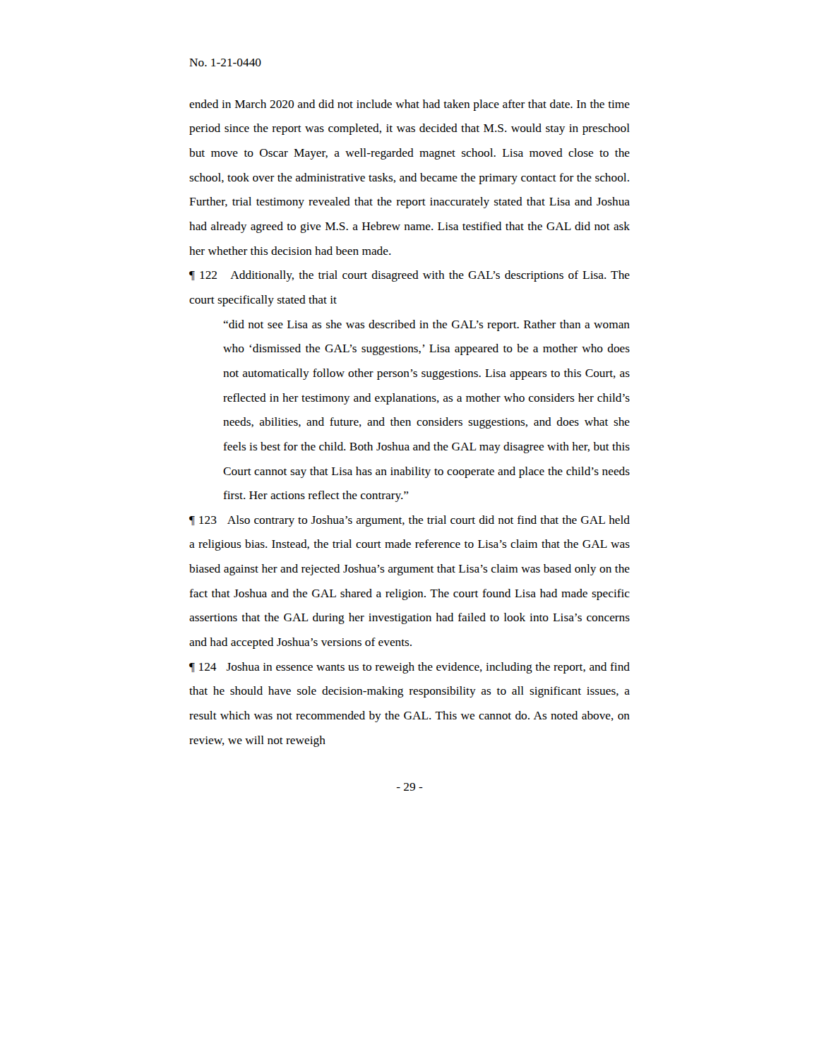No. 1-21-0440
ended in March 2020 and did not include what had taken place after that date. In the time period since the report was completed, it was decided that M.S. would stay in preschool but move to Oscar Mayer, a well-regarded magnet school. Lisa moved close to the school, took over the administrative tasks, and became the primary contact for the school. Further, trial testimony revealed that the report inaccurately stated that Lisa and Joshua had already agreed to give M.S. a Hebrew name. Lisa testified that the GAL did not ask her whether this decision had been made.
¶ 122 Additionally, the trial court disagreed with the GAL’s descriptions of Lisa. The court specifically stated that it
“did not see Lisa as she was described in the GAL’s report. Rather than a woman who ‘dismissed the GAL’s suggestions,’ Lisa appeared to be a mother who does not automatically follow other person’s suggestions. Lisa appears to this Court, as reflected in her testimony and explanations, as a mother who considers her child’s needs, abilities, and future, and then considers suggestions, and does what she feels is best for the child. Both Joshua and the GAL may disagree with her, but this Court cannot say that Lisa has an inability to cooperate and place the child’s needs first. Her actions reflect the contrary.”
¶ 123 Also contrary to Joshua’s argument, the trial court did not find that the GAL held a religious bias. Instead, the trial court made reference to Lisa’s claim that the GAL was biased against her and rejected Joshua’s argument that Lisa’s claim was based only on the fact that Joshua and the GAL shared a religion. The court found Lisa had made specific assertions that the GAL during her investigation had failed to look into Lisa’s concerns and had accepted Joshua’s versions of events.
¶ 124 Joshua in essence wants us to reweigh the evidence, including the report, and find that he should have sole decision-making responsibility as to all significant issues, a result which was not recommended by the GAL. This we cannot do. As noted above, on review, we will not reweigh
- 29 -